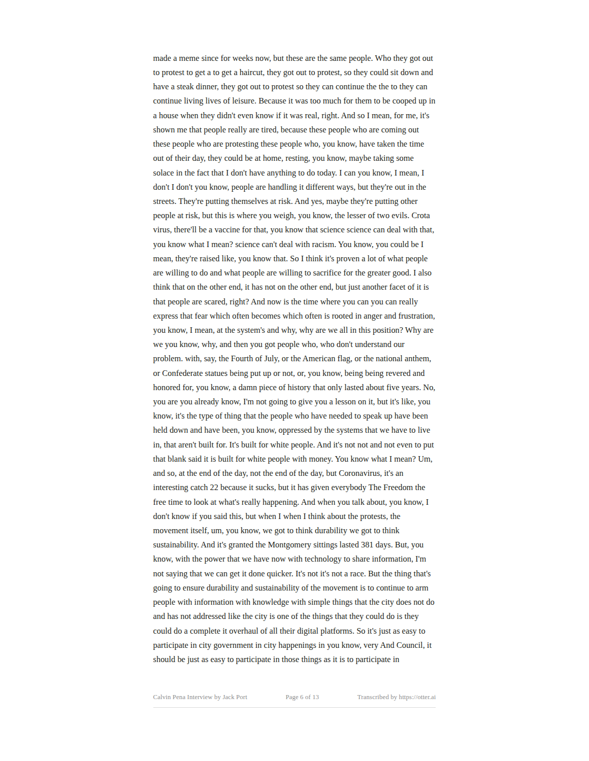made a meme since for weeks now, but these are the same people. Who they got out to protest to get a to get a haircut, they got out to protest, so they could sit down and have a steak dinner, they got out to protest so they can continue the the to they can continue living lives of leisure. Because it was too much for them to be cooped up in a house when they didn't even know if it was real, right. And so I mean, for me, it's shown me that people really are tired, because these people who are coming out these people who are protesting these people who, you know, have taken the time out of their day, they could be at home, resting, you know, maybe taking some solace in the fact that I don't have anything to do today. I can you know, I mean, I don't I don't you know, people are handling it different ways, but they're out in the streets. They're putting themselves at risk. And yes, maybe they're putting other people at risk, but this is where you weigh, you know, the lesser of two evils. Crota virus, there'll be a vaccine for that, you know that science science can deal with that, you know what I mean? science can't deal with racism. You know, you could be I mean, they're raised like, you know that. So I think it's proven a lot of what people are willing to do and what people are willing to sacrifice for the greater good. I also think that on the other end, it has not on the other end, but just another facet of it is that people are scared, right? And now is the time where you can you can really express that fear which often becomes which often is rooted in anger and frustration, you know, I mean, at the system's and why, why are we all in this position? Why are we you know, why, and then you got people who, who don't understand our problem. with, say, the Fourth of July, or the American flag, or the national anthem, or Confederate statues being put up or not, or, you know, being being revered and honored for, you know, a damn piece of history that only lasted about five years. No, you are you already know, I'm not going to give you a lesson on it, but it's like, you know, it's the type of thing that the people who have needed to speak up have been held down and have been, you know, oppressed by the systems that we have to live in, that aren't built for. It's built for white people. And it's not not and not even to put that blank said it is built for white people with money. You know what I mean? Um, and so, at the end of the day, not the end of the day, but Coronavirus, it's an interesting catch 22 because it sucks, but it has given everybody The Freedom the free time to look at what's really happening. And when you talk about, you know, I don't know if you said this, but when I when I think about the protests, the movement itself, um, you know, we got to think durability we got to think sustainability. And it's granted the Montgomery sittings lasted 381 days. But, you know, with the power that we have now with technology to share information, I'm not saying that we can get it done quicker. It's not it's not a race. But the thing that's going to ensure durability and sustainability of the movement is to continue to arm people with information with knowledge with simple things that the city does not do and has not addressed like the city is one of the things that they could do is they could do a complete it overhaul of all their digital platforms. So it's just as easy to participate in city government in city happenings in you know, very And Council, it should be just as easy to participate in those things as it is to participate in
Calvin Pena Interview by Jack Port Page 6 of 13 Transcribed by https://otter.ai